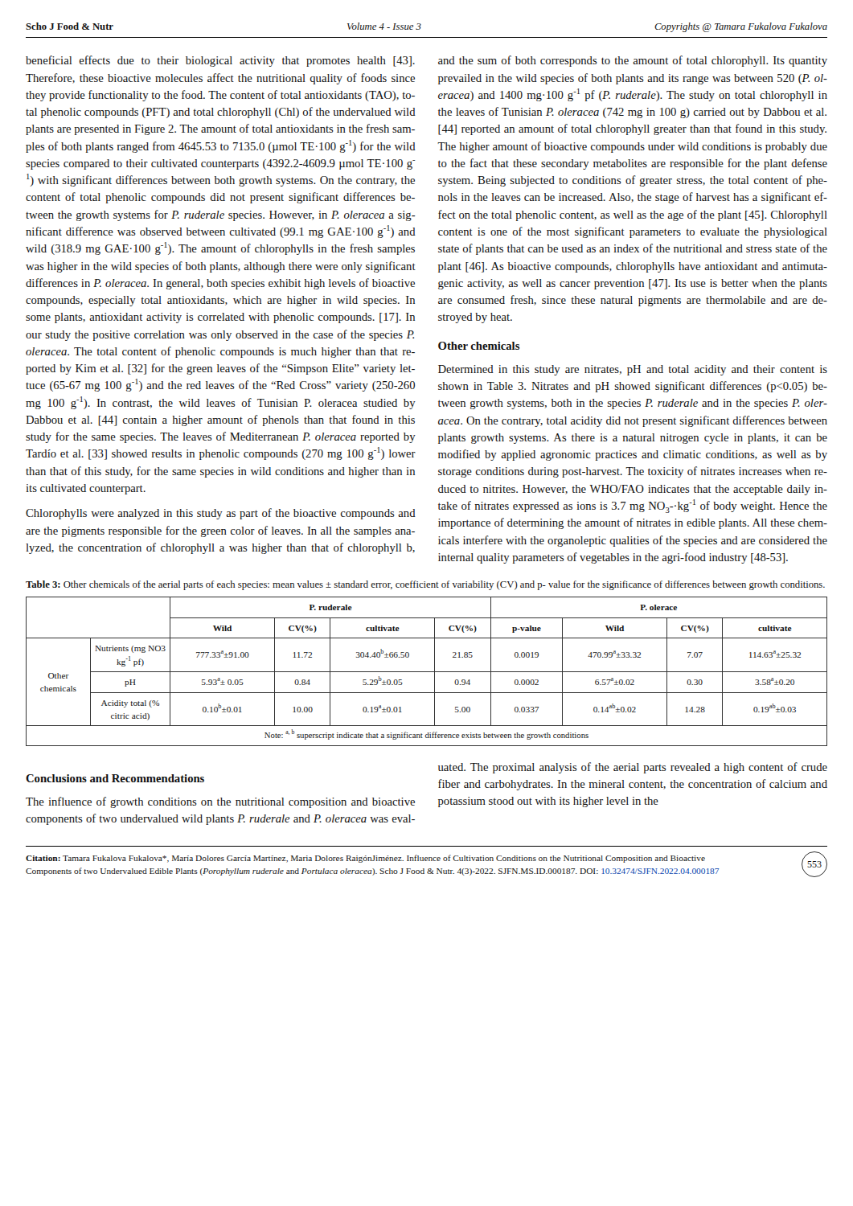Scho J Food & Nutr
Volume 4 - Issue 3
Copyrights @ Tamara Fukalova Fukalova
beneficial effects due to their biological activity that promotes health [43]. Therefore, these bioactive molecules affect the nutritional quality of foods since they provide functionality to the food. The content of total antioxidants (TAO), total phenolic compounds (PFT) and total chlorophyll (Chl) of the undervalued wild plants are presented in Figure 2. The amount of total antioxidants in the fresh samples of both plants ranged from 4645.53 to 7135.0 (µmol TE·100 g-1) for the wild species compared to their cultivated counterparts (4392.2-4609.9 µmol TE·100 g-1) with significant differences between both growth systems. On the contrary, the content of total phenolic compounds did not present significant differences between the growth systems for P. ruderale species. However, in P. oleracea a significant difference was observed between cultivated (99.1 mg GAE·100 g-1) and wild (318.9 mg GAE·100 g-1). The amount of chlorophylls in the fresh samples was higher in the wild species of both plants, although there were only significant differences in P. oleracea. In general, both species exhibit high levels of bioactive compounds, especially total antioxidants, which are higher in wild species. In some plants, antioxidant activity is correlated with phenolic compounds. [17]. In our study the positive correlation was only observed in the case of the species P. oleracea. The total content of phenolic compounds is much higher than that reported by Kim et al. [32] for the green leaves of the “Simpson Elite” variety lettuce (65-67 mg 100 g-1) and the red leaves of the “Red Cross” variety (250-260 mg 100 g-1). In contrast, the wild leaves of Tunisian P. oleracea studied by Dabbou et al. [44] contain a higher amount of phenols than that found in this study for the same species. The leaves of Mediterranean P. oleracea reported by Tardío et al. [33] showed results in phenolic compounds (270 mg 100 g-1) lower than that of this study, for the same species in wild conditions and higher than in its cultivated counterpart.
Chlorophylls were analyzed in this study as part of the bioactive compounds and are the pigments responsible for the green color of leaves. In all the samples analyzed, the concentration of chlorophyll a was higher than that of chlorophyll b, and the sum of both corresponds to the amount of total chlorophyll. Its quantity prevailed in the wild species of both plants and its range was between 520 (P. oleracea) and 1400 mg·100 g-1 pf (P. ruderale). The study on total chlorophyll in the leaves of Tunisian P. oleracea (742 mg in 100 g) carried out by Dabbou et al. [44] reported an amount of total chlorophyll greater than that found in this study. The higher amount of bioactive compounds under wild conditions is probably due to the fact that these secondary metabolites are responsible for the plant defense system. Being subjected to conditions of greater stress, the total content of phenols in the leaves can be increased. Also, the stage of harvest has a significant effect on the total phenolic content, as well as the age of the plant [45]. Chlorophyll content is one of the most significant parameters to evaluate the physiological state of plants that can be used as an index of the nutritional and stress state of the plant [46]. As bioactive compounds, chlorophylls have antioxidant and antimutagenic activity, as well as cancer prevention [47]. Its use is better when the plants are consumed fresh, since these natural pigments are thermolabile and are destroyed by heat.
Other chemicals
Determined in this study are nitrates, pH and total acidity and their content is shown in Table 3. Nitrates and pH showed significant differences (p<0.05) between growth systems, both in the species P. ruderale and in the species P. oleracea. On the contrary, total acidity did not present significant differences between plants growth systems. As there is a natural nitrogen cycle in plants, it can be modified by applied agronomic practices and climatic conditions, as well as by storage conditions during post-harvest. The toxicity of nitrates increases when reduced to nitrites. However, the WHO/FAO indicates that the acceptable daily intake of nitrates expressed as ions is 3.7 mg NO3-·kg-1 of body weight. Hence the importance of determining the amount of nitrates in edible plants. All these chemicals interfere with the organoleptic qualities of the species and are considered the internal quality parameters of vegetables in the agri-food industry [48-53].
Table 3: Other chemicals of the aerial parts of each species: mean values ± standard error, coefficient of variability (CV) and p- value for the significance of differences between growth conditions.
| | P. ruderale | P. olerace |
| --- | --- | --- |
| Wild | CV(%) | cultivate | CV(%) | p-value | Wild | CV(%) | cultivate |
| Other chemicals | Nutrients (mg NO3 kg -1 pf) | 777.33 a ±91.00 | 11.72 | 304.40 b ±66.50 | 21.85 | 0.0019 | 470.99 a ±33.32 | 7.07 | 114.63 a ±25.32 |
| pH | 5.93 a ± 0.05 | 0.84 | 5.29 b ±0.05 | 0.94 | 0.0002 | 6.57 a ±0.02 | 0.30 | 3.58 a ±0.20 |
| Acidity total (% citric acid) | 0.10 b ±0.01 | 10.00 | 0.19 a ±0.01 | 5.00 | 0.0337 | 0.14 ab ±0.02 | 14.28 | 0.19 ab ±0.03 |
| Note: a, b superscript indicate that a significant difference exists between the growth conditions |
Conclusions and Recommendations
The influence of growth conditions on the nutritional composition and bioactive components of two undervalued wild plants P. ruderale and P. oleracea was evaluated. The proximal analysis of the aerial parts revealed a high content of crude fiber and carbohydrates. In the mineral content, the concentration of calcium and potassium stood out with its higher level in the
Citation: Tamara Fukalova Fukalova*, María Dolores García Martínez, Maria Dolores RaigónJiménez. Influence of Cultivation Conditions on the Nutritional Composition and Bioactive Components of two Undervalued Edible Plants (Porophyllum ruderale and Portulaca oleracea). Scho J Food & Nutr. 4(3)-2022. SJFN.MS.ID.000187. DOI: 10.32474/SJFN.2022.04.000187
553